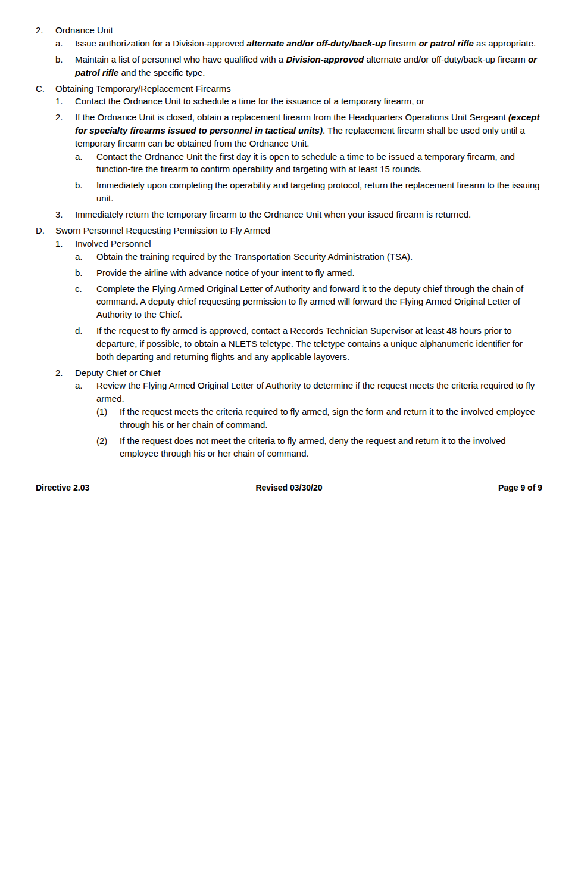2. Ordnance Unit
a. Issue authorization for a Division-approved alternate and/or off-duty/back-up firearm or patrol rifle as appropriate.
b. Maintain a list of personnel who have qualified with a Division-approved alternate and/or off-duty/back-up firearm or patrol rifle and the specific type.
C. Obtaining Temporary/Replacement Firearms
1. Contact the Ordnance Unit to schedule a time for the issuance of a temporary firearm, or
2. If the Ordnance Unit is closed, obtain a replacement firearm from the Headquarters Operations Unit Sergeant (except for specialty firearms issued to personnel in tactical units). The replacement firearm shall be used only until a temporary firearm can be obtained from the Ordnance Unit.
a. Contact the Ordnance Unit the first day it is open to schedule a time to be issued a temporary firearm, and function-fire the firearm to confirm operability and targeting with at least 15 rounds.
b. Immediately upon completing the operability and targeting protocol, return the replacement firearm to the issuing unit.
3. Immediately return the temporary firearm to the Ordnance Unit when your issued firearm is returned.
D. Sworn Personnel Requesting Permission to Fly Armed
1. Involved Personnel
a. Obtain the training required by the Transportation Security Administration (TSA).
b. Provide the airline with advance notice of your intent to fly armed.
c. Complete the Flying Armed Original Letter of Authority and forward it to the deputy chief through the chain of command. A deputy chief requesting permission to fly armed will forward the Flying Armed Original Letter of Authority to the Chief.
d. If the request to fly armed is approved, contact a Records Technician Supervisor at least 48 hours prior to departure, if possible, to obtain a NLETS teletype. The teletype contains a unique alphanumeric identifier for both departing and returning flights and any applicable layovers.
2. Deputy Chief or Chief
a. Review the Flying Armed Original Letter of Authority to determine if the request meets the criteria required to fly armed.
(1) If the request meets the criteria required to fly armed, sign the form and return it to the involved employee through his or her chain of command.
(2) If the request does not meet the criteria to fly armed, deny the request and return it to the involved employee through his or her chain of command.
Directive 2.03 Revised 03/30/20 Page 9 of 9